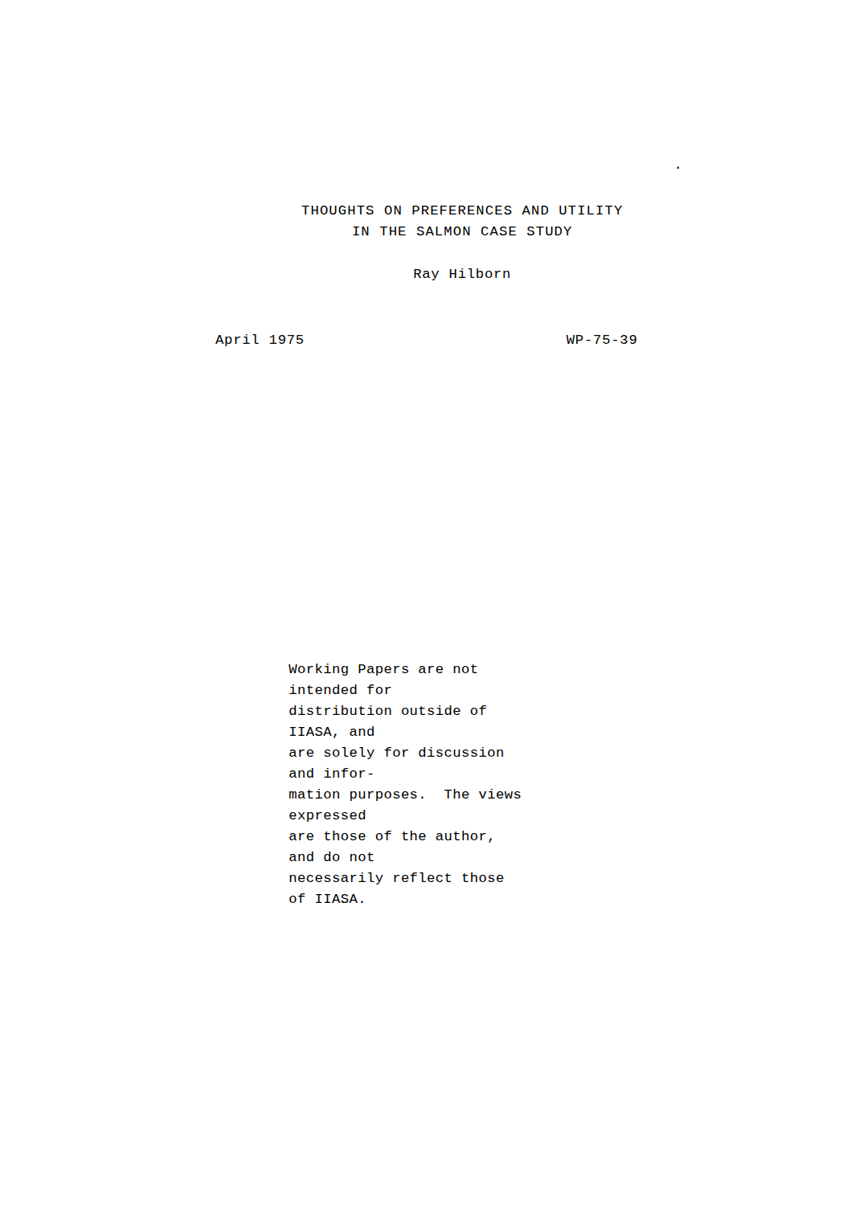.
THOUGHTS ON PREFERENCES AND UTILITY
IN THE SALMON CASE STUDY
Ray Hilborn
April 1975 WP-75-39
Working Papers are not intended for
distribution outside of IIASA, and
are solely for discussion and infor-
mation purposes. The views expressed
are those of the author, and do not
necessarily reflect those of IIASA.